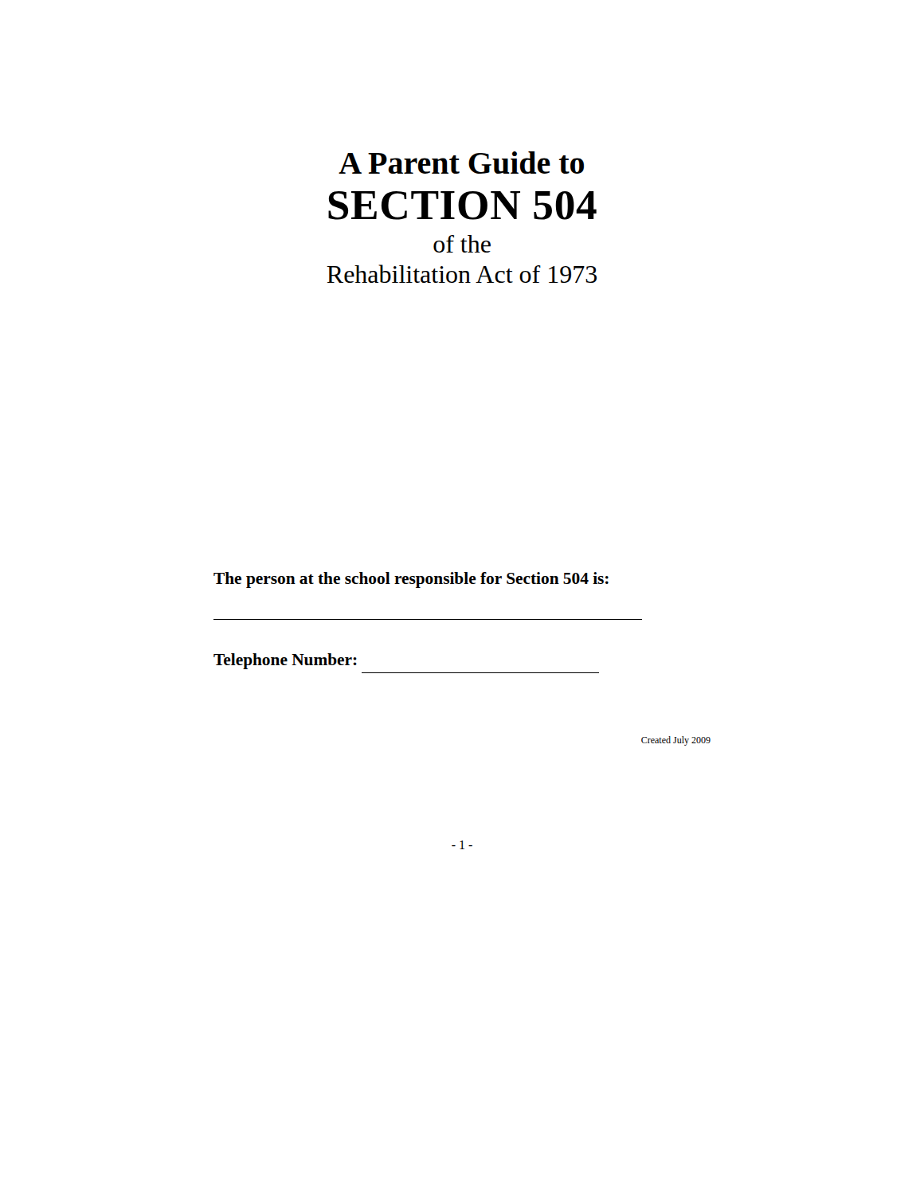A Parent Guide to
SECTION 504
of the
Rehabilitation Act of 1973
The person at the school responsible for Section 504 is:
Telephone Number:
Created July 2009
- 1 -